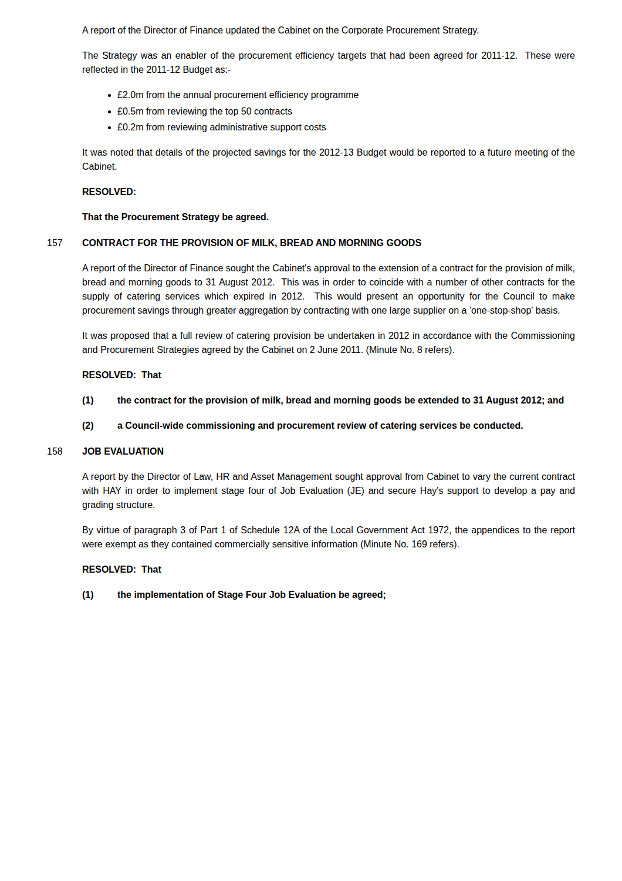A report of the Director of Finance updated the Cabinet on the Corporate Procurement Strategy.
The Strategy was an enabler of the procurement efficiency targets that had been agreed for 2011-12. These were reflected in the 2011-12 Budget as:-
£2.0m from the annual procurement efficiency programme
£0.5m from reviewing the top 50 contracts
£0.2m from reviewing administrative support costs
It was noted that details of the projected savings for the 2012-13 Budget would be reported to a future meeting of the Cabinet.
RESOLVED:
That the Procurement Strategy be agreed.
157
CONTRACT FOR THE PROVISION OF MILK, BREAD AND MORNING GOODS
A report of the Director of Finance sought the Cabinet's approval to the extension of a contract for the provision of milk, bread and morning goods to 31 August 2012. This was in order to coincide with a number of other contracts for the supply of catering services which expired in 2012. This would present an opportunity for the Council to make procurement savings through greater aggregation by contracting with one large supplier on a 'one-stop-shop' basis.
It was proposed that a full review of catering provision be undertaken in 2012 in accordance with the Commissioning and Procurement Strategies agreed by the Cabinet on 2 June 2011. (Minute No. 8 refers).
RESOLVED: That
(1)
the contract for the provision of milk, bread and morning goods be extended to 31 August 2012; and
(2)
a Council-wide commissioning and procurement review of catering services be conducted.
158
JOB EVALUATION
A report by the Director of Law, HR and Asset Management sought approval from Cabinet to vary the current contract with HAY in order to implement stage four of Job Evaluation (JE) and secure Hay's support to develop a pay and grading structure.
By virtue of paragraph 3 of Part 1 of Schedule 12A of the Local Government Act 1972, the appendices to the report were exempt as they contained commercially sensitive information (Minute No. 169 refers).
RESOLVED: That
(1)
the implementation of Stage Four Job Evaluation be agreed;